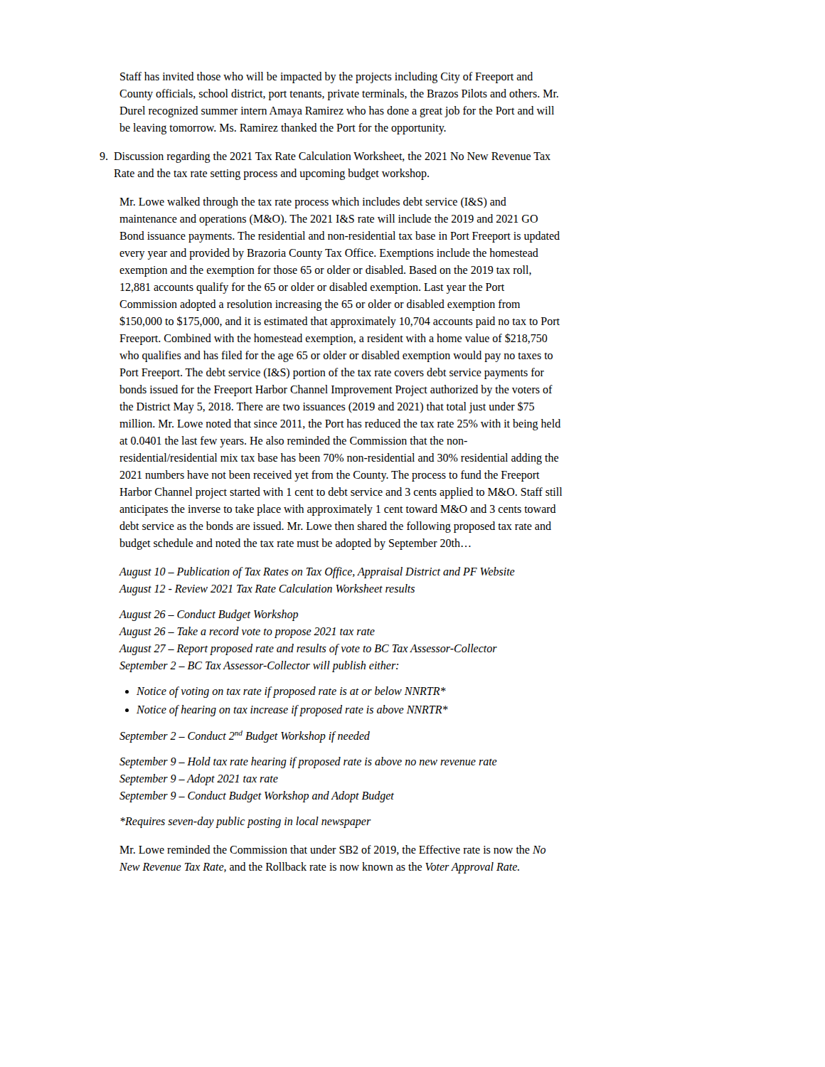Staff has invited those who will be impacted by the projects including City of Freeport and County officials, school district, port tenants, private terminals, the Brazos Pilots and others. Mr. Durel recognized summer intern Amaya Ramirez who has done a great job for the Port and will be leaving tomorrow. Ms. Ramirez thanked the Port for the opportunity.
9. Discussion regarding the 2021 Tax Rate Calculation Worksheet, the 2021 No New Revenue Tax Rate and the tax rate setting process and upcoming budget workshop.
Mr. Lowe walked through the tax rate process which includes debt service (I&S) and maintenance and operations (M&O). The 2021 I&S rate will include the 2019 and 2021 GO Bond issuance payments. The residential and non-residential tax base in Port Freeport is updated every year and provided by Brazoria County Tax Office. Exemptions include the homestead exemption and the exemption for those 65 or older or disabled. Based on the 2019 tax roll, 12,881 accounts qualify for the 65 or older or disabled exemption. Last year the Port Commission adopted a resolution increasing the 65 or older or disabled exemption from $150,000 to $175,000, and it is estimated that approximately 10,704 accounts paid no tax to Port Freeport. Combined with the homestead exemption, a resident with a home value of $218,750 who qualifies and has filed for the age 65 or older or disabled exemption would pay no taxes to Port Freeport. The debt service (I&S) portion of the tax rate covers debt service payments for bonds issued for the Freeport Harbor Channel Improvement Project authorized by the voters of the District May 5, 2018. There are two issuances (2019 and 2021) that total just under $75 million. Mr. Lowe noted that since 2011, the Port has reduced the tax rate 25% with it being held at 0.0401 the last few years. He also reminded the Commission that the non-residential/residential mix tax base has been 70% non-residential and 30% residential adding the 2021 numbers have not been received yet from the County. The process to fund the Freeport Harbor Channel project started with 1 cent to debt service and 3 cents applied to M&O. Staff still anticipates the inverse to take place with approximately 1 cent toward M&O and 3 cents toward debt service as the bonds are issued. Mr. Lowe then shared the following proposed tax rate and budget schedule and noted the tax rate must be adopted by September 20th…
August 10 – Publication of Tax Rates on Tax Office, Appraisal District and PF Website
August 12 - Review 2021 Tax Rate Calculation Worksheet results
August 26 – Conduct Budget Workshop
August 26 – Take a record vote to propose 2021 tax rate
August 27 – Report proposed rate and results of vote to BC Tax Assessor-Collector
September 2 – BC Tax Assessor-Collector will publish either:
Notice of voting on tax rate if proposed rate is at or below NNRTR*
Notice of hearing on tax increase if proposed rate is above NNRTR*
September 2 – Conduct 2nd Budget Workshop if needed
September 9 – Hold tax rate hearing if proposed rate is above no new revenue rate
September 9 – Adopt 2021 tax rate
September 9 – Conduct Budget Workshop and Adopt Budget
*Requires seven-day public posting in local newspaper
Mr. Lowe reminded the Commission that under SB2 of 2019, the Effective rate is now the No New Revenue Tax Rate, and the Rollback rate is now known as the Voter Approval Rate.